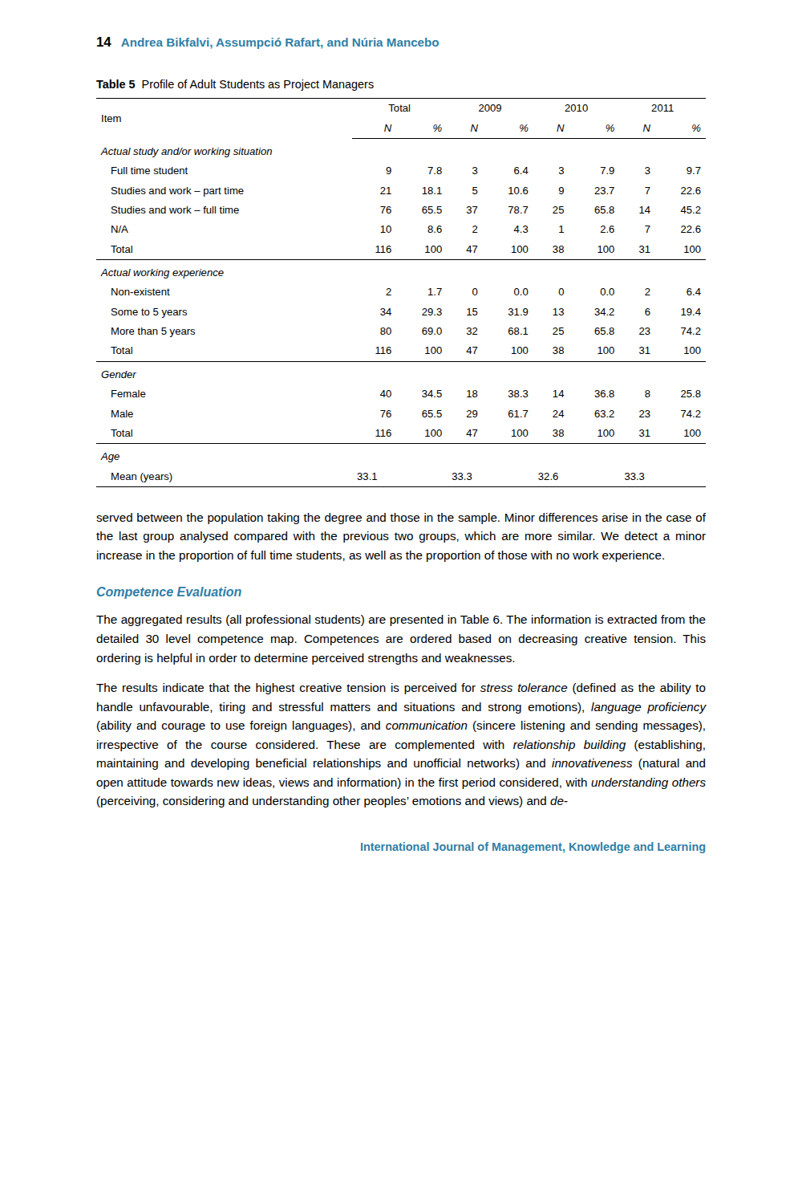14 Andrea Bikfalvi, Assumpció Rafart, and Núria Mancebo
Table 5 Profile of Adult Students as Project Managers
| Item | Total | 2009 | 2010 | 2011 |
| --- | --- | --- | --- | --- |
| N | % | N | % | N | % | N | % |
| Actual study and/or working situation |
| Full time student | 9 | 7.8 | 3 | 6.4 | 3 | 7.9 | 3 | 9.7 |
| Studies and work – part time | 21 | 18.1 | 5 | 10.6 | 9 | 23.7 | 7 | 22.6 |
| Studies and work – full time | 76 | 65.5 | 37 | 78.7 | 25 | 65.8 | 14 | 45.2 |
| N/A | 10 | 8.6 | 2 | 4.3 | 1 | 2.6 | 7 | 22.6 |
| Total | 116 | 100 | 47 | 100 | 38 | 100 | 31 | 100 |
| Actual working experience |
| Non-existent | 2 | 1.7 | 0 | 0.0 | 0 | 0.0 | 2 | 6.4 |
| Some to 5 years | 34 | 29.3 | 15 | 31.9 | 13 | 34.2 | 6 | 19.4 |
| More than 5 years | 80 | 69.0 | 32 | 68.1 | 25 | 65.8 | 23 | 74.2 |
| Total | 116 | 100 | 47 | 100 | 38 | 100 | 31 | 100 |
| Gender |
| Female | 40 | 34.5 | 18 | 38.3 | 14 | 36.8 | 8 | 25.8 |
| Male | 76 | 65.5 | 29 | 61.7 | 24 | 63.2 | 23 | 74.2 |
| Total | 116 | 100 | 47 | 100 | 38 | 100 | 31 | 100 |
| Age |
| Mean (years) | 33.1 | 33.3 | 32.6 | 33.3 |
served between the population taking the degree and those in the sample. Minor differences arise in the case of the last group analysed compared with the previous two groups, which are more similar. We detect a minor increase in the proportion of full time students, as well as the proportion of those with no work experience.
Competence Evaluation
The aggregated results (all professional students) are presented in Table 6. The information is extracted from the detailed 30 level competence map. Competences are ordered based on decreasing creative tension. This ordering is helpful in order to determine perceived strengths and weaknesses.
The results indicate that the highest creative tension is perceived for stress tolerance (defined as the ability to handle unfavourable, tiring and stressful matters and situations and strong emotions), language proficiency (ability and courage to use foreign languages), and communication (sincere listening and sending messages), irrespective of the course considered. These are complemented with relationship building (establishing, maintaining and developing beneficial relationships and unofficial networks) and innovativeness (natural and open attitude towards new ideas, views and information) in the first period considered, with understanding others (perceiving, considering and understanding other peoples’ emotions and views) and de-
International Journal of Management, Knowledge and Learning